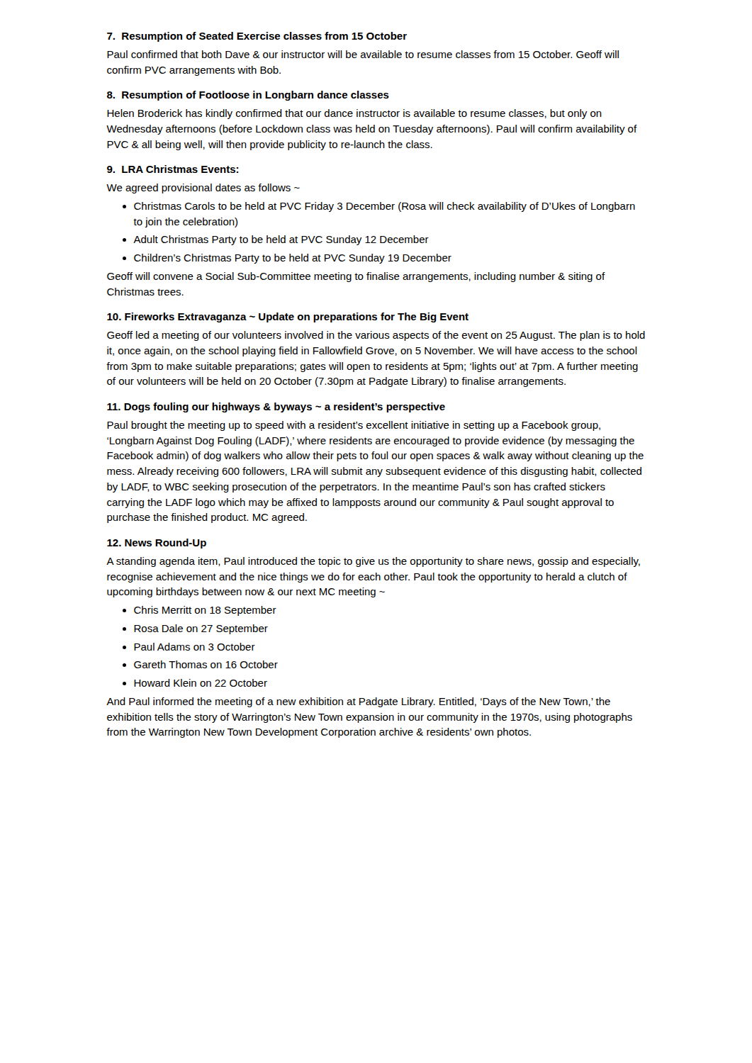7. Resumption of Seated Exercise classes from 15 October
Paul confirmed that both Dave & our instructor will be available to resume classes from 15 October. Geoff will confirm PVC arrangements with Bob.
8. Resumption of Footloose in Longbarn dance classes
Helen Broderick has kindly confirmed that our dance instructor is available to resume classes, but only on Wednesday afternoons (before Lockdown class was held on Tuesday afternoons). Paul will confirm availability of PVC & all being well, will then provide publicity to re-launch the class.
9. LRA Christmas Events:
We agreed provisional dates as follows ~
Christmas Carols to be held at PVC Friday 3 December (Rosa will check availability of D’Ukes of Longbarn to join the celebration)
Adult Christmas Party to be held at PVC Sunday 12 December
Children’s Christmas Party to be held at PVC Sunday 19 December
Geoff will convene a Social Sub-Committee meeting to finalise arrangements, including number & siting of Christmas trees.
10. Fireworks Extravaganza ~ Update on preparations for The Big Event
Geoff led a meeting of our volunteers involved in the various aspects of the event on 25 August. The plan is to hold it, once again, on the school playing field in Fallowfield Grove, on 5 November. We will have access to the school from 3pm to make suitable preparations; gates will open to residents at 5pm; ‘lights out’ at 7pm. A further meeting of our volunteers will be held on 20 October (7.30pm at Padgate Library) to finalise arrangements.
11. Dogs fouling our highways & byways ~ a resident’s perspective
Paul brought the meeting up to speed with a resident’s excellent initiative in setting up a Facebook group, ‘Longbarn Against Dog Fouling (LADF),’ where residents are encouraged to provide evidence (by messaging the Facebook admin) of dog walkers who allow their pets to foul our open spaces & walk away without cleaning up the mess. Already receiving 600 followers, LRA will submit any subsequent evidence of this disgusting habit, collected by LADF, to WBC seeking prosecution of the perpetrators. In the meantime Paul’s son has crafted stickers carrying the LADF logo which may be affixed to lampposts around our community & Paul sought approval to purchase the finished product. MC agreed.
12. News Round-Up
A standing agenda item, Paul introduced the topic to give us the opportunity to share news, gossip and especially, recognise achievement and the nice things we do for each other. Paul took the opportunity to herald a clutch of upcoming birthdays between now & our next MC meeting ~
Chris Merritt on 18 September
Rosa Dale on 27 September
Paul Adams on 3 October
Gareth Thomas on 16 October
Howard Klein on 22 October
And Paul informed the meeting of a new exhibition at Padgate Library. Entitled, ‘Days of the New Town,’ the exhibition tells the story of Warrington’s New Town expansion in our community in the 1970s, using photographs from the Warrington New Town Development Corporation archive & residents’ own photos.